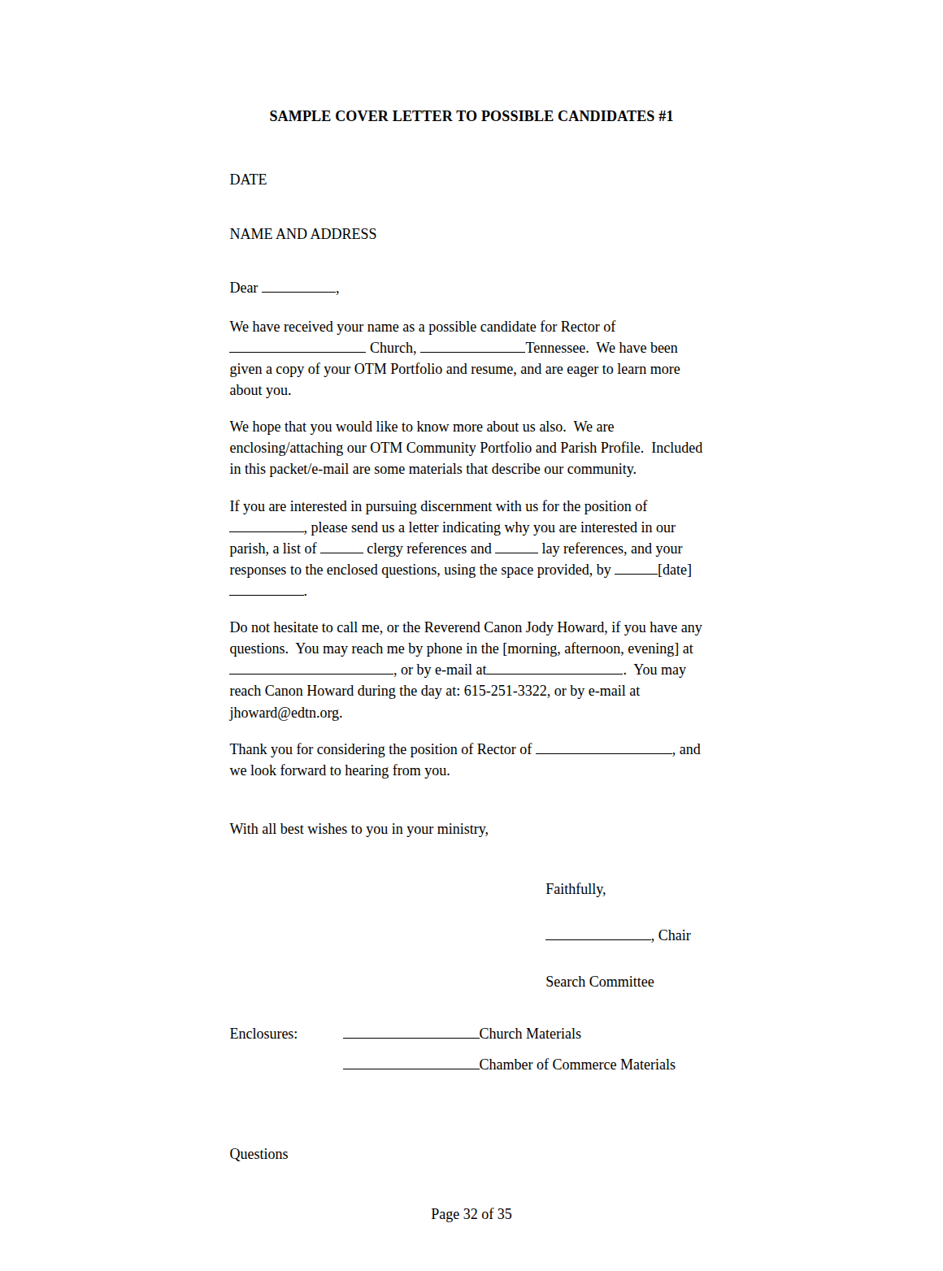SAMPLE COVER LETTER TO POSSIBLE CANDIDATES #1
DATE
NAME AND ADDRESS
Dear ,
We have received your name as a possible candidate for Rector of Church, Tennessee. We have been given a copy of your OTM Portfolio and resume, and are eager to learn more about you.
We hope that you would like to know more about us also. We are enclosing/attaching our OTM Community Portfolio and Parish Profile. Included in this packet/e-mail are some materials that describe our community.
If you are interested in pursuing discernment with us for the position of , please send us a letter indicating why you are interested in our parish, a list of clergy references and lay references, and your responses to the enclosed questions, using the space provided, by [date] .
Do not hesitate to call me, or the Reverend Canon Jody Howard, if you have any questions. You may reach me by phone in the [morning, afternoon, evening] at , or by e-mail at . You may reach Canon Howard during the day at: 615-251-3322, or by e-mail at jhoward@edtn.org.
Thank you for considering the position of Rector of , and we look forward to hearing from you.
With all best wishes to you in your ministry,
Faithfully,
, Chair
Search Committee
| Enclosures: | Church Materials |
| | Chamber of Commerce Materials |
Questions
Page 32 of 35